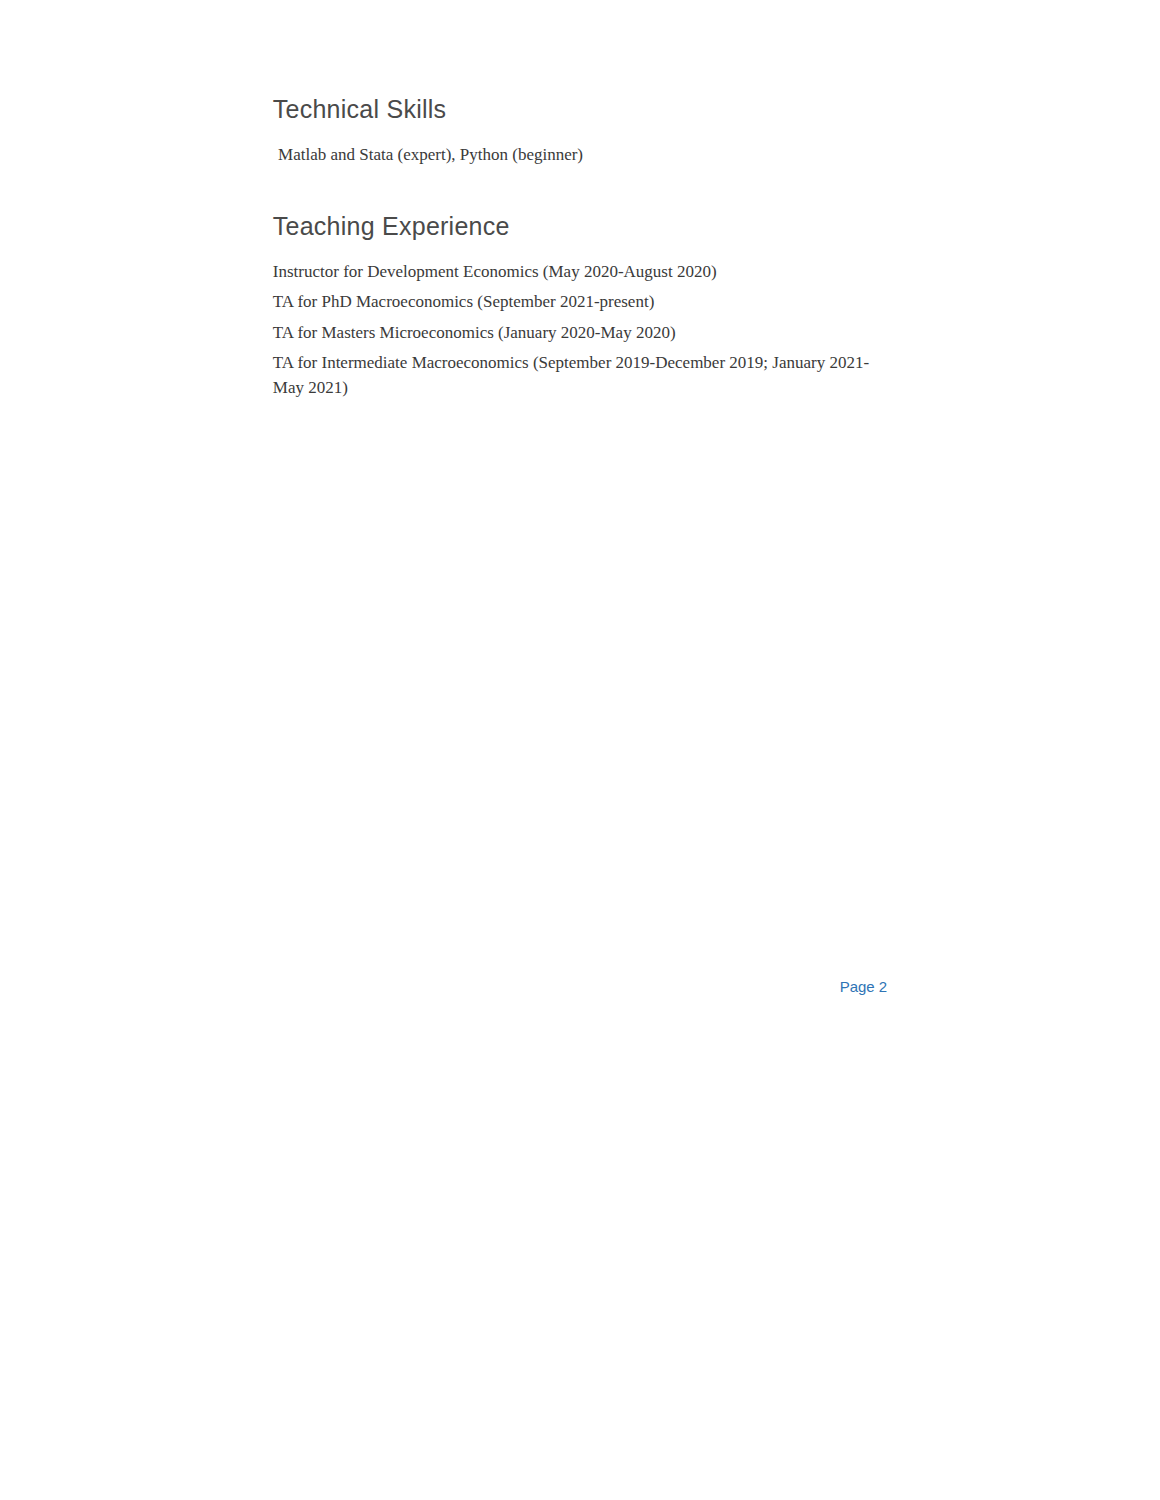Technical Skills
Matlab and Stata (expert), Python (beginner)
Teaching Experience
Instructor for Development Economics (May 2020-August 2020)
TA for PhD Macroeconomics (September 2021-present)
TA for Masters Microeconomics (January 2020-May 2020)
TA for Intermediate Macroeconomics (September 2019-December 2019; January 2021-May 2021)
Page 2